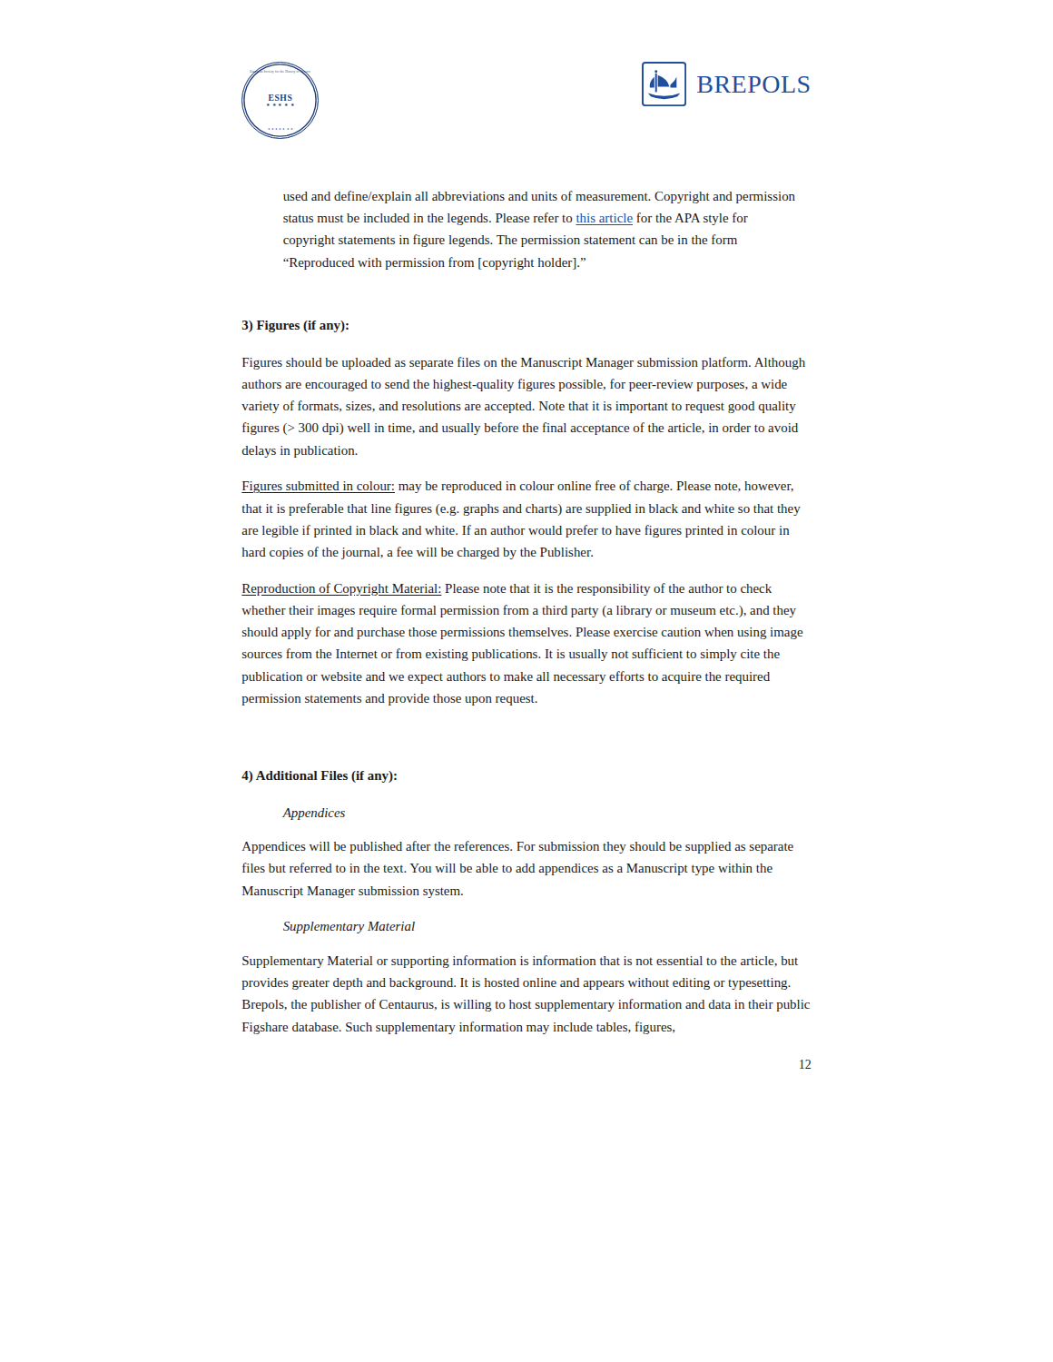European Society for the History of Science
ESHS ★ ★ ★ ★ ★
★ ★ ★ ★ ★ ★ ★
BREPOLS
used and define/explain all abbreviations and units of measurement. Copyright and permission status must be included in the legends. Please refer to this article for the APA style for copyright statements in figure legends. The permission statement can be in the form “Reproduced with permission from [copyright holder].”
3) Figures (if any):
Figures should be uploaded as separate files on the Manuscript Manager submission platform. Although authors are encouraged to send the highest-quality figures possible, for peer-review purposes, a wide variety of formats, sizes, and resolutions are accepted. Note that it is important to request good quality figures (> 300 dpi) well in time, and usually before the final acceptance of the article, in order to avoid delays in publication.
Figures submitted in colour: may be reproduced in colour online free of charge. Please note, however, that it is preferable that line figures (e.g. graphs and charts) are supplied in black and white so that they are legible if printed in black and white. If an author would prefer to have figures printed in colour in hard copies of the journal, a fee will be charged by the Publisher.
Reproduction of Copyright Material: Please note that it is the responsibility of the author to check whether their images require formal permission from a third party (a library or museum etc.), and they should apply for and purchase those permissions themselves. Please exercise caution when using image sources from the Internet or from existing publications. It is usually not sufficient to simply cite the publication or website and we expect authors to make all necessary efforts to acquire the required permission statements and provide those upon request.
4) Additional Files (if any):
Appendices
Appendices will be published after the references. For submission they should be supplied as separate files but referred to in the text. You will be able to add appendices as a Manuscript type within the Manuscript Manager submission system.
Supplementary Material
Supplementary Material or supporting information is information that is not essential to the article, but provides greater depth and background. It is hosted online and appears without editing or typesetting. Brepols, the publisher of Centaurus, is willing to host supplementary information and data in their public Figshare database. Such supplementary information may include tables, figures,
12